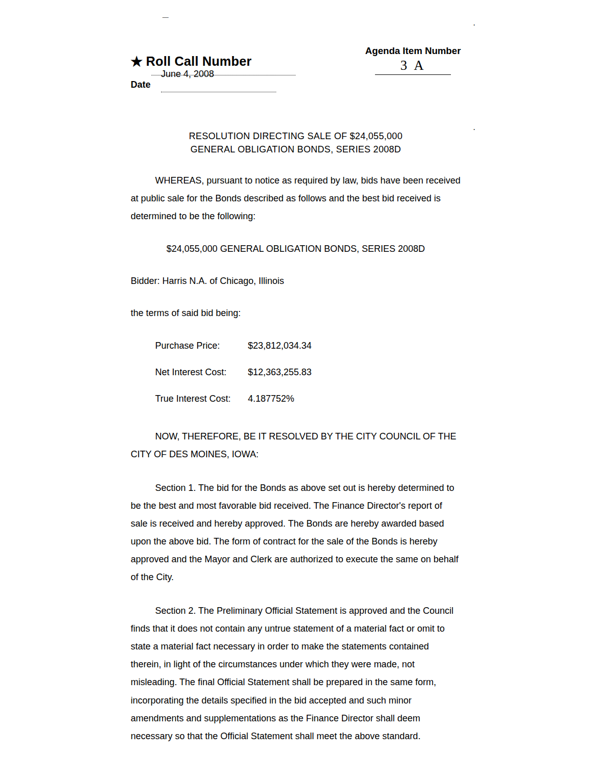—
·
·
★Roll Call Number
Date June 4, 2008
Agenda Item Number
3 A
RESOLUTION DIRECTING SALE OF $24,055,000
GENERAL OBLIGATION BONDS, SERIES 2008D
WHEREAS, pursuant to notice as required by law, bids have been received at public sale for the Bonds described as follows and the best bid received is determined to be the following:
$24,055,000 GENERAL OBLIGATION BONDS, SERIES 2008D
Bidder: Harris N.A. of Chicago, Illinois
the terms of said bid being:
| Purchase Price: | $23,812,034.34 |
| Net Interest Cost: | $12,363,255.83 |
| True Interest Cost: | 4.187752% |
NOW, THEREFORE, BE IT RESOLVED BY THE CITY COUNCIL OF THE CITY OF DES MOINES, IOWA:
Section 1. The bid for the Bonds as above set out is hereby determined to be the best and most favorable bid received. The Finance Director's report of sale is received and hereby approved. The Bonds are hereby awarded based upon the above bid. The form of contract for the sale of the Bonds is hereby approved and the Mayor and Clerk are authorized to execute the same on behalf of the City.
Section 2. The Preliminary Official Statement is approved and the Council finds that it does not contain any untrue statement of a material fact or omit to state a material fact necessary in order to make the statements contained therein, in light of the circumstances under which they were made, not misleading. The final Official Statement shall be prepared in the same form, incorporating the details specified in the bid accepted and such minor amendments and supplementations as the Finance Director shall deem necessary so that the Official Statement shall meet the above standard.